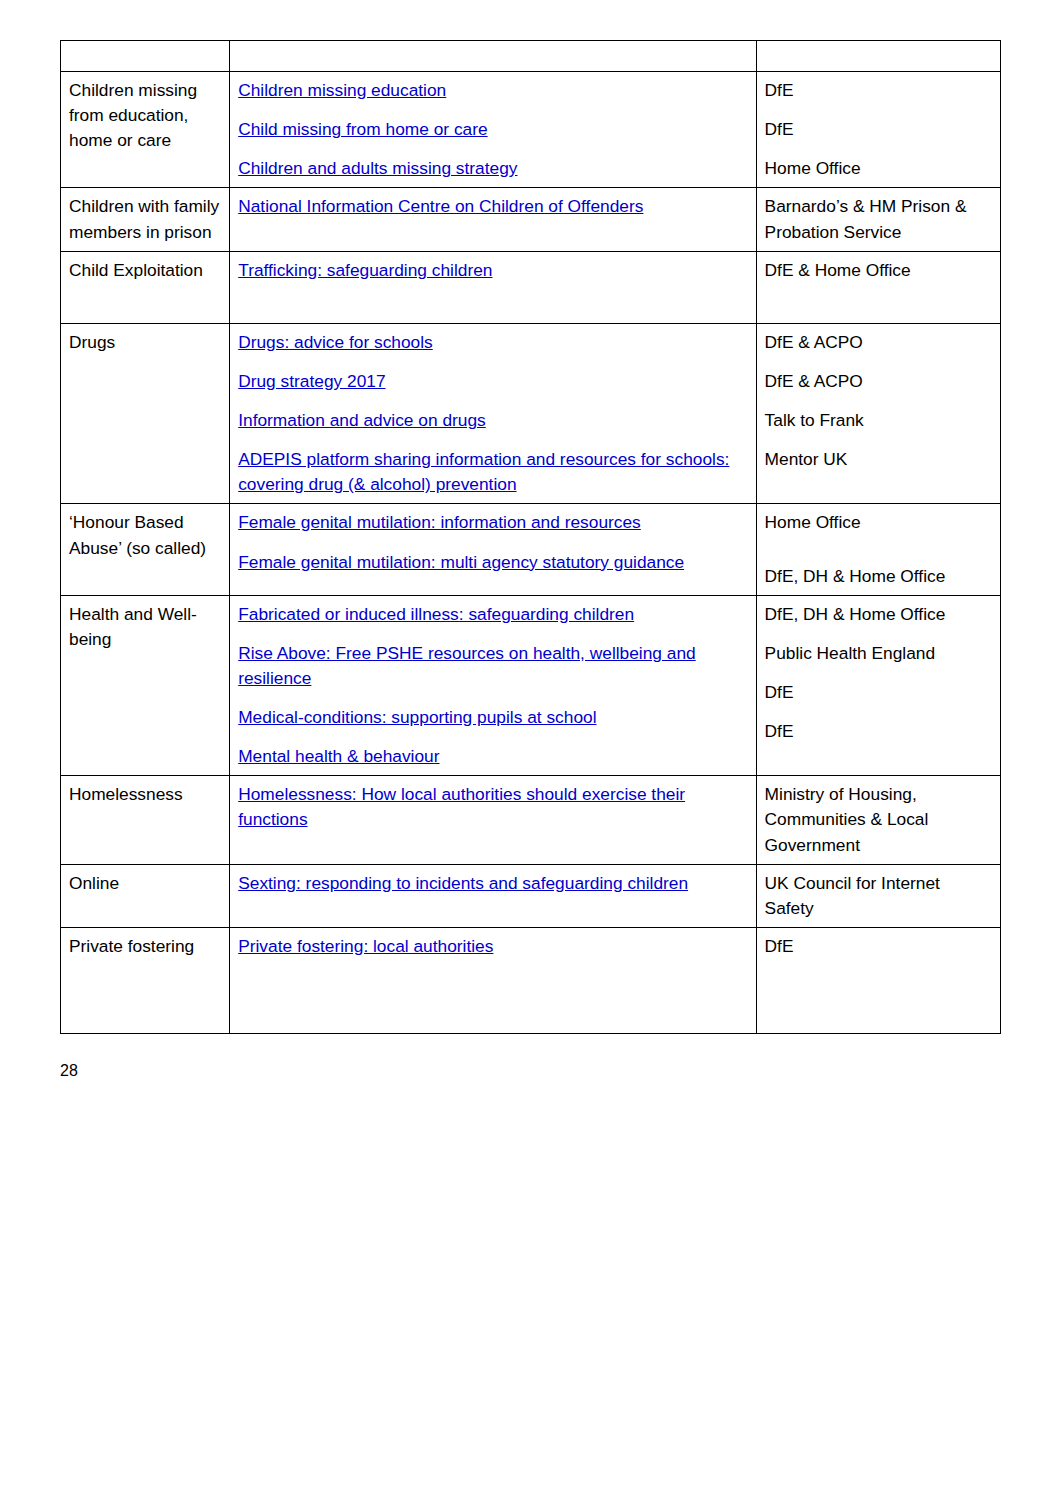| Children missing from education, home or care | Children missing education Child missing from home or care Children and adults missing strategy | DfE DfE Home Office |
| Children with family members in prison | National Information Centre on Children of Offenders | Barnardo’s & HM Prison & Probation Service |
| Child Exploitation | Trafficking: safeguarding children | DfE & Home Office |
| Drugs | Drugs: advice for schools Drug strategy 2017 Information and advice on drugs ADEPIS platform sharing information and resources for schools: covering drug (& alcohol) prevention | DfE & ACPO DfE & ACPO Talk to Frank Mentor UK |
| ‘Honour Based Abuse’ (so called) | Female genital mutilation: information and resources Female genital mutilation: multi agency statutory guidance | Home Office DfE, DH & Home Office |
| Health and Well-being | Fabricated or induced illness: safeguarding children Rise Above: Free PSHE resources on health, wellbeing and resilience Medical-conditions: supporting pupils at school Mental health & behaviour | DfE, DH & Home Office Public Health England DfE DfE |
| Homelessness | Homelessness: How local authorities should exercise their functions | Ministry of Housing, Communities & Local Government |
| Online | Sexting: responding to incidents and safeguarding children | UK Council for Internet Safety |
| Private fostering | Private fostering: local authorities | DfE |
28